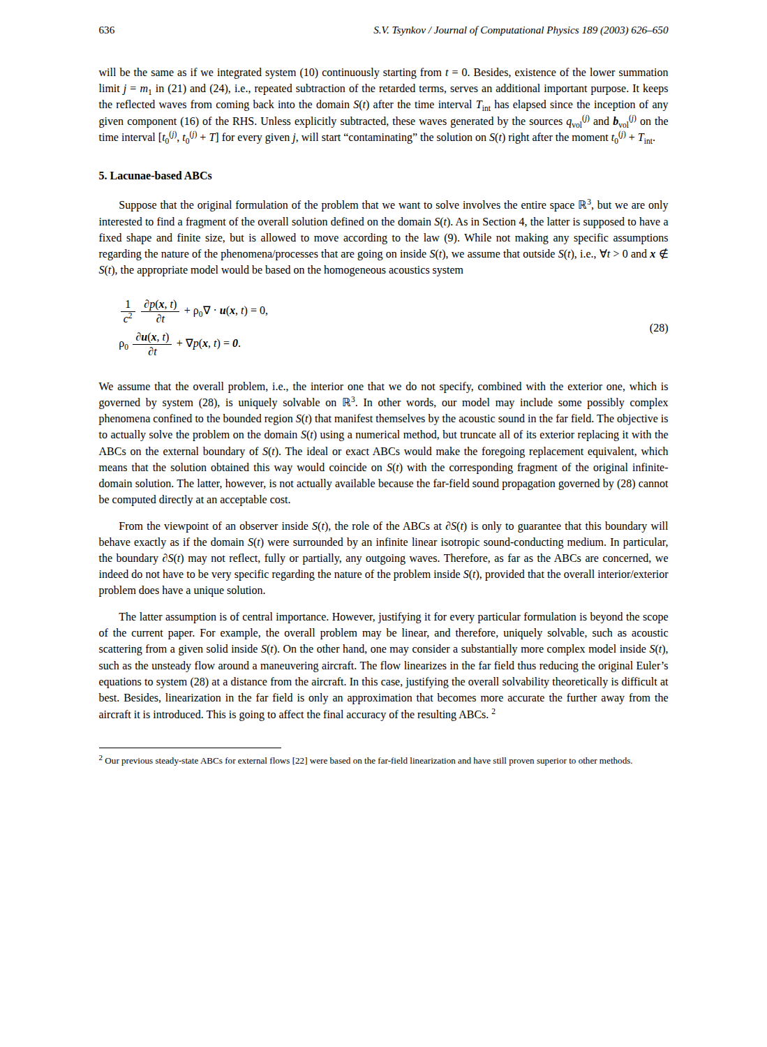636 S.V. Tsynkov / Journal of Computational Physics 189 (2003) 626–650
will be the same as if we integrated system (10) continuously starting from t = 0. Besides, existence of the lower summation limit j = m1 in (21) and (24), i.e., repeated subtraction of the retarded terms, serves an additional important purpose. It keeps the reflected waves from coming back into the domain S(t) after the time interval Tint has elapsed since the inception of any given component (16) of the RHS. Unless explicitly subtracted, these waves generated by the sources qvol(j) and bvol(j) on the time interval [t0(j), t0(j) + T] for every given j, will start “contaminating” the solution on S(t) right after the moment t0(j) + Tint.
5. Lacunae-based ABCs
Suppose that the original formulation of the problem that we want to solve involves the entire space ℝ3, but we are only interested to find a fragment of the overall solution defined on the domain S(t). As in Section 4, the latter is supposed to have a fixed shape and finite size, but is allowed to move according to the law (9). While not making any specific assumptions regarding the nature of the phenomena/processes that are going on inside S(t), we assume that outside S(t), i.e., ∀t > 0 and x ∉ S(t), the appropriate model would be based on the homogeneous acoustics system
1 c2 ∂p(x, t)∂t + ρ0∇ · u(x, t) = 0, ρ0 ∂u(x, t)∂t + ∇p(x, t) = 0.
(28)
We assume that the overall problem, i.e., the interior one that we do not specify, combined with the exterior one, which is governed by system (28), is uniquely solvable on ℝ3. In other words, our model may include some possibly complex phenomena confined to the bounded region S(t) that manifest themselves by the acoustic sound in the far field. The objective is to actually solve the problem on the domain S(t) using a numerical method, but truncate all of its exterior replacing it with the ABCs on the external boundary of S(t). The ideal or exact ABCs would make the foregoing replacement equivalent, which means that the solution obtained this way would coincide on S(t) with the corresponding fragment of the original infinite-domain solution. The latter, however, is not actually available because the far-field sound propagation governed by (28) cannot be computed directly at an acceptable cost.
From the viewpoint of an observer inside S(t), the role of the ABCs at ∂S(t) is only to guarantee that this boundary will behave exactly as if the domain S(t) were surrounded by an infinite linear isotropic sound-conducting medium. In particular, the boundary ∂S(t) may not reflect, fully or partially, any outgoing waves. Therefore, as far as the ABCs are concerned, we indeed do not have to be very specific regarding the nature of the problem inside S(t), provided that the overall interior/exterior problem does have a unique solution.
The latter assumption is of central importance. However, justifying it for every particular formulation is beyond the scope of the current paper. For example, the overall problem may be linear, and therefore, uniquely solvable, such as acoustic scattering from a given solid inside S(t). On the other hand, one may consider a substantially more complex model inside S(t), such as the unsteady flow around a maneuvering aircraft. The flow linearizes in the far field thus reducing the original Euler’s equations to system (28) at a distance from the aircraft. In this case, justifying the overall solvability theoretically is difficult at best. Besides, linearization in the far field is only an approximation that becomes more accurate the further away from the aircraft it is introduced. This is going to affect the final accuracy of the resulting ABCs. 2
2 Our previous steady-state ABCs for external flows [22] were based on the far-field linearization and have still proven superior to other methods.